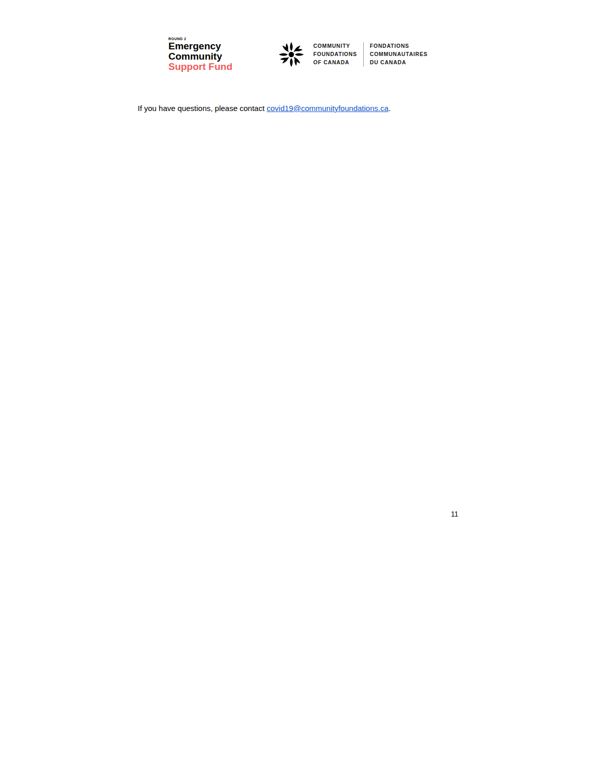ROUND 2
Emergency
Community
Support Fund
COMMUNITY
FOUNDATIONS
OF CANADA
FONDATIONS
COMMUNAUTAIRES
DU CANADA
If you have questions, please contact covid19@communityfoundations.ca.
11